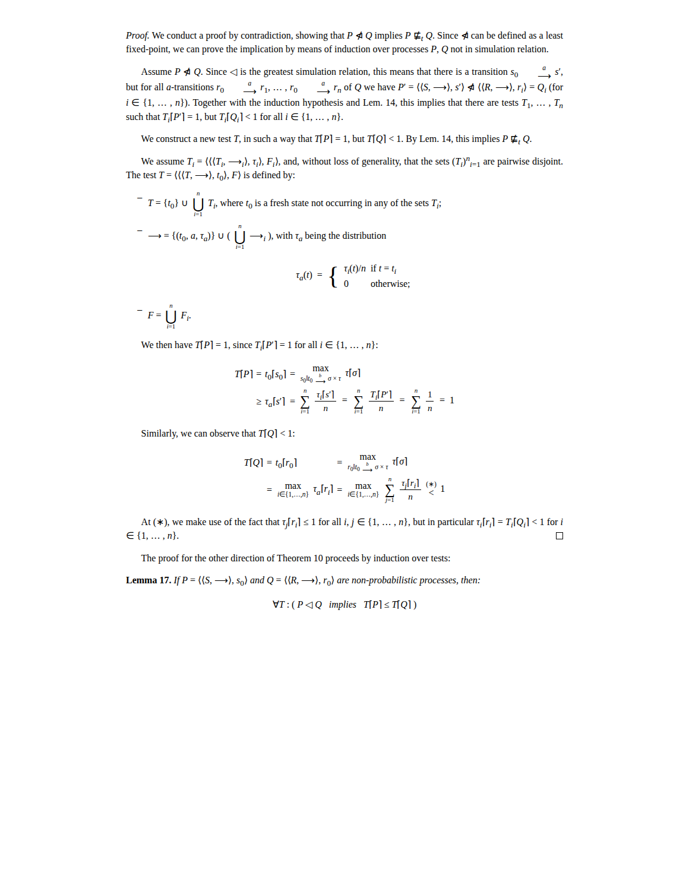Proof. We conduct a proof by contradiction, showing that P ⋪ Q implies P ⋢t Q. Since ⋪ can be defined as a least fixed-point, we can prove the implication by means of induction over processes P, Q not in simulation relation.
Assume P ⋪ Q. Since ◁ is the greatest simulation relation, this means that there is a transition s0 a⟶ s′, but for all a-transitions r0 a⟶ r1, … , r0 a⟶ rn of Q we have P′ = ⟨⟨S, ⟶⟩, s′⟩ ⋪ ⟨⟨R, ⟶⟩, ri⟩ = Qi (for i ∈ {1, … , n}). Together with the induction hypothesis and Lem. 14, this implies that there are tests T1, … , Tn such that Ti⌈P′⌉ = 1, but Ti⌈Qi⌉ < 1 for all i ∈ {1, … , n}.
We construct a new test T, in such a way that T⌈P⌉ = 1, but T⌈Q⌉ < 1. By Lem. 14, this implies P ⋢t Q.
We assume Ti = ⟨⟨⟨Ti, ⟶i⟩, τi⟩, Fi⟩, and, without loss of generality, that the sets (Ti)ni=1 are pairwise disjoint. The test T = ⟨⟨⟨T, ⟶⟩, t0⟩, F⟩ is defined by:
T = {t0} ∪ n⋃i=1 Ti, where t0 is a fresh state not occurring in any of the sets Ti;
⟶ = {(t0, a, τa)} ∪ ( n⋃i=1 ⟶i ), with τa being the distribution
τa(t) = {
| τ i ( t )/ n | if t = t i |
| 0 | otherwise; |
F = n⋃i=1 Fi.
We then have T⌈P⌉ = 1, since Ti⌈P′⌉ = 1 for all i ∈ {1, … , n}:
| T ⌈ P ⌉ | = | t 0 ⌈ s 0 ⌉ | = | max s 0 ‖ t 0 b ⟶ σ × τ τ ⌈ σ ⌉ |
| | ≥ | τ a ⌈ s ′⌉ | = | n ∑ i =1 τ i ⌈ s ′⌉ n = n ∑ i =1 T i ⌈ P ′⌉ n = n ∑ i =1 1 n = 1 |
Similarly, we can observe that T⌈Q⌉ < 1:
| T ⌈ Q ⌉ | = | t 0 ⌈ r 0 ⌉ | = | max r 0 ‖ t 0 b ⟶ σ × τ τ ⌈ σ ⌉ |
| | = | max i ∈{1,…, n } τ a ⌈ r i ⌉ | = | max i ∈{1,…, n } n ∑ j =1 τ j ⌈ r i ⌉ n (∗) < 1 |
At (∗), we make use of the fact that τj⌈ri⌉ ≤ 1 for all i, j ∈ {1, … , n}, but in particular τi⌈ri⌉ = Ti⌈Qi⌉ < 1 for i ∈ {1, … , n}.
The proof for the other direction of Theorem 10 proceeds by induction over tests:
Lemma 17. If P = ⟨⟨S, ⟶⟩, s0⟩ and Q = ⟨⟨R, ⟶⟩, r0⟩ are non-probabilistic processes, then:
∀T : ( P ◁ Q implies T⌈P⌉ ≤ T⌈Q⌉ )